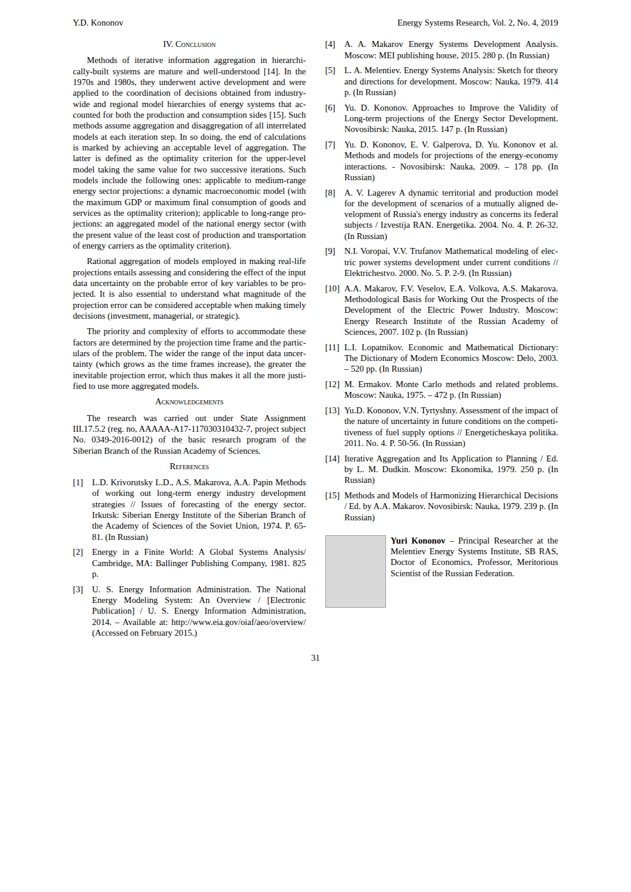Y.D. Kononov Energy Systems Research, Vol. 2, No. 4, 2019
IV. Conclusion
Methods of iterative information aggregation in hierarchically-built systems are mature and well-understood [14]. In the 1970s and 1980s, they underwent active development and were applied to the coordination of decisions obtained from industry-wide and regional model hierarchies of energy systems that accounted for both the production and consumption sides [15]. Such methods assume aggregation and disaggregation of all interrelated models at each iteration step. In so doing, the end of calculations is marked by achieving an acceptable level of aggregation. The latter is defined as the optimality criterion for the upper-level model taking the same value for two successive iterations. Such models include the following ones: applicable to medium-range energy sector projections: a dynamic macroeconomic model (with the maximum GDP or maximum final consumption of goods and services as the optimality criterion); applicable to long-range projections: an aggregated model of the national energy sector (with the present value of the least cost of production and transportation of energy carriers as the optimality criterion).
Rational aggregation of models employed in making real-life projections entails assessing and considering the effect of the input data uncertainty on the probable error of key variables to be projected. It is also essential to understand what magnitude of the projection error can be considered acceptable when making timely decisions (investment, managerial, or strategic).
The priority and complexity of efforts to accommodate these factors are determined by the projection time frame and the particulars of the problem. The wider the range of the input data uncertainty (which grows as the time frames increase), the greater the inevitable projection error, which thus makes it all the more justified to use more aggregated models.
Acknowledgements
The research was carried out under State Assignment III.17.5.2 (reg. no, AAAAA-A17-117030310432-7, project subject No. 0349-2016-0012) of the basic research program of the Siberian Branch of the Russian Academy of Sciences.
References
L.D. Krivorutsky L.D., A.S. Makarova, A.A. Papin Methods of working out long-term energy industry development strategies // Issues of forecasting of the energy sector. Irkutsk: Siberian Energy Institute of the Siberian Branch of the Academy of Sciences of the Soviet Union, 1974. P. 65-81. (In Russian)
Energy in a Finite World: A Global Systems Analysis/ Cambridge, MA: Ballinger Publishing Company, 1981. 825 p.
U. S. Energy Information Administration. The National Energy Modeling System: An Overview / [Electronic Publication] / U. S. Energy Information Administration, 2014. – Available at: http://www.eia.gov/oiaf/aeo/overview/ (Accessed on February 2015.)
A. A. Makarov Energy Systems Development Analysis. Moscow: MEI publishing house, 2015. 280 p. (In Russian)
L. A. Melentiev. Energy Systems Analysis: Sketch for theory and directions for development. Moscow: Nauka, 1979. 414 p. (In Russian)
Yu. D. Kononov. Approaches to Improve the Validity of Long-term projections of the Energy Sector Development. Novosibirsk: Nauka, 2015. 147 p. (In Russian)
Yu. D. Kononov, E. V. Galperova, D. Yu. Kononov et al. Methods and models for projections of the energy-economy interactions. - Novosibirsk: Nauka, 2009. – 178 pp. (In Russian)
A. V. Lagerev A dynamic territorial and production model for the development of scenarios of a mutually aligned development of Russia's energy industry as concerns its federal subjects / Izvestija RAN. Energetika. 2004. No. 4. P. 26-32. (In Russian)
N.I. Voropai, V.V. Trufanov Mathematical modeling of electric power systems development under current conditions // Elektrichestvo. 2000. No. 5. P. 2-9. (In Russian)
A.A. Makarov, F.V. Veselov, E.A. Volkova, A.S. Makarova. Methodological Basis for Working Out the Prospects of the Development of the Electric Power Industry. Moscow: Energy Research Institute of the Russian Academy of Sciences, 2007. 102 p. (In Russian)
L.I. Lopatnikov. Economic and Mathematical Dictionary: The Dictionary of Modern Economics Moscow: Delo, 2003. – 520 pp. (In Russian)
M. Ermakov. Monte Carlo methods and related problems. Moscow: Nauka, 1975. – 472 p. (In Russian)
Yu.D. Kononov, V.N. Tyrtyshny. Assessment of the impact of the nature of uncertainty in future conditions on the competitiveness of fuel supply options // Energeticheskaya politika. 2011. No. 4. P. 50-56. (In Russian)
Iterative Aggregation and Its Application to Planning / Ed. by L. M. Dudkin. Moscow: Ekonomika, 1979. 250 p. (In Russian)
Methods and Models of Harmonizing Hierarchical Decisions / Ed. by A.A. Makarov. Novosibirsk: Nauka, 1979. 239 p. (In Russian)
Yuri Kononov – Principal Researcher at the Melentiev Energy Systems Institute, SB RAS, Doctor of Economics, Professor, Meritorious Scientist of the Russian Federation.
31